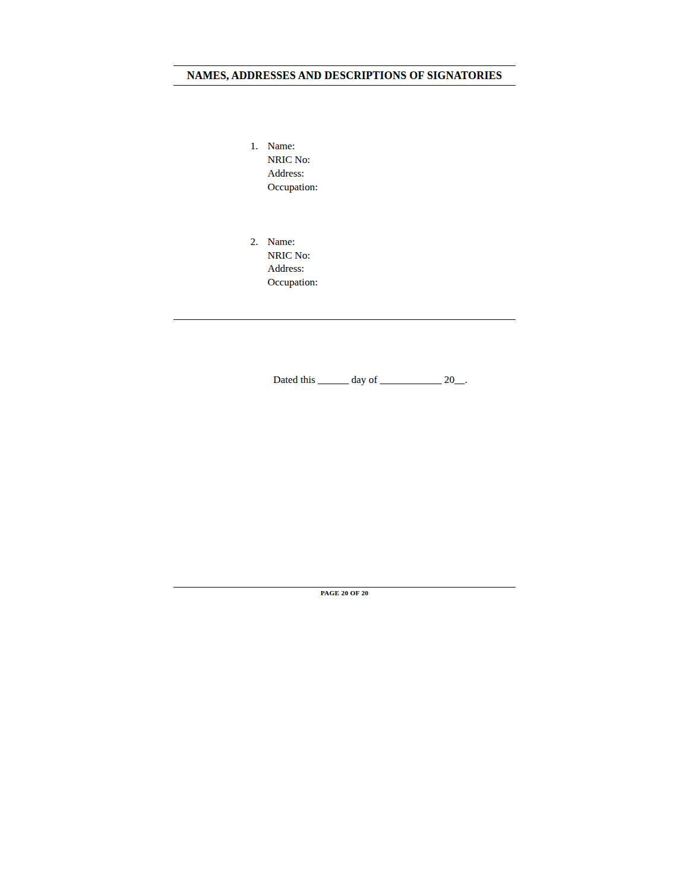NAMES, ADDRESSES AND DESCRIPTIONS OF SIGNATORIES
Name:
NRIC No:
Address:
Occupation:
Name:
NRIC No:
Address:
Occupation:
Dated this ______ day of ____________ 20__.
PAGE 20 OF 20